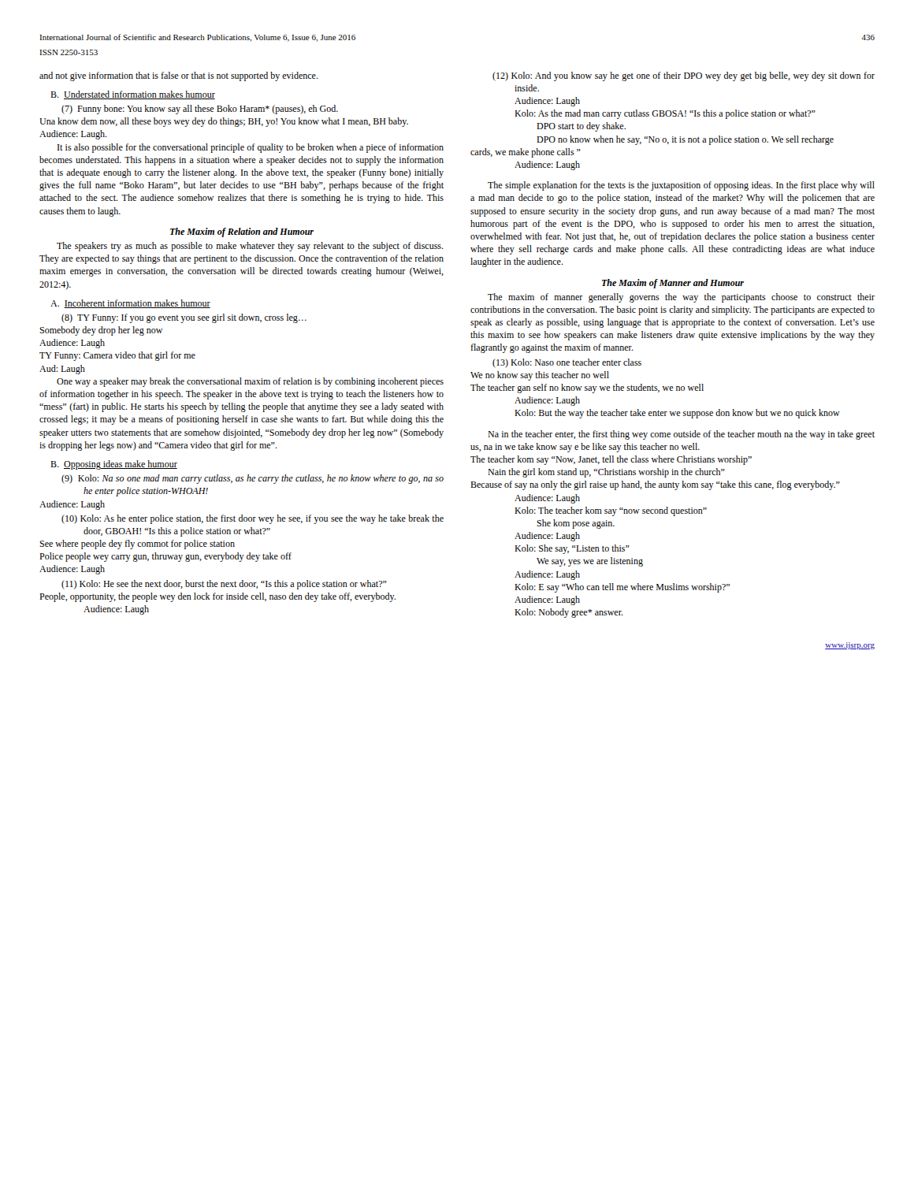International Journal of Scientific and Research Publications, Volume 6, Issue 6, June 2016
436
ISSN 2250-3153
and not give information that is false or that is not supported by evidence.
B. Understated information makes humour
(7) Funny bone: You know say all these Boko Haram* (pauses), eh God.
Una know dem now, all these boys wey dey do things; BH, yo! You know what I mean, BH baby.
Audience: Laugh.
It is also possible for the conversational principle of quality to be broken when a piece of information becomes understated. This happens in a situation where a speaker decides not to supply the information that is adequate enough to carry the listener along. In the above text, the speaker (Funny bone) initially gives the full name “Boko Haram”, but later decides to use “BH baby”, perhaps because of the fright attached to the sect. The audience somehow realizes that there is something he is trying to hide. This causes them to laugh.
The Maxim of Relation and Humour
The speakers try as much as possible to make whatever they say relevant to the subject of discuss. They are expected to say things that are pertinent to the discussion. Once the contravention of the relation maxim emerges in conversation, the conversation will be directed towards creating humour (Weiwei, 2012:4).
A. Incoherent information makes humour
(8) TY Funny: If you go event you see girl sit down, cross leg…
Somebody dey drop her leg now
Audience: Laugh
TY Funny: Camera video that girl for me
Aud: Laugh
One way a speaker may break the conversational maxim of relation is by combining incoherent pieces of information together in his speech. The speaker in the above text is trying to teach the listeners how to “mess” (fart) in public. He starts his speech by telling the people that anytime they see a lady seated with crossed legs; it may be a means of positioning herself in case she wants to fart. But while doing this the speaker utters two statements that are somehow disjointed, “Somebody dey drop her leg now” (Somebody is dropping her legs now) and “Camera video that girl for me”.
B. Opposing ideas make humour
(9) Kolo: Na so one mad man carry cutlass, as he carry the cutlass, he no know where to go, na so he enter police station-WHOAH!
Audience: Laugh
(10) Kolo: As he enter police station, the first door wey he see, if you see the way he take break the door, GBOAH! “Is this a police station or what?”
See where people dey fly commot for police station
Police people wey carry gun, thruway gun, everybody dey take off
Audience: Laugh
(11) Kolo: He see the next door, burst the next door, “Is this a police station or what?”
People, opportunity, the people wey den lock for inside cell, naso den dey take off, everybody.
Audience: Laugh
(12) Kolo: And you know say he get one of their DPO wey dey get big belle, wey dey sit down for inside.
Audience: Laugh
Kolo: As the mad man carry cutlass GBOSA! “Is this a police station or what?”
DPO start to dey shake.
DPO no know when he say, “No o, it is not a police station o. We sell recharge
cards, we make phone calls ”
Audience: Laugh
The simple explanation for the texts is the juxtaposition of opposing ideas. In the first place why will a mad man decide to go to the police station, instead of the market? Why will the policemen that are supposed to ensure security in the society drop guns, and run away because of a mad man? The most humorous part of the event is the DPO, who is supposed to order his men to arrest the situation, overwhelmed with fear. Not just that, he, out of trepidation declares the police station a business center where they sell recharge cards and make phone calls. All these contradicting ideas are what induce laughter in the audience.
The Maxim of Manner and Humour
The maxim of manner generally governs the way the participants choose to construct their contributions in the conversation. The basic point is clarity and simplicity. The participants are expected to speak as clearly as possible, using language that is appropriate to the context of conversation. Let’s use this maxim to see how speakers can make listeners draw quite extensive implications by the way they flagrantly go against the maxim of manner.
(13) Kolo: Naso one teacher enter class
We no know say this teacher no well
The teacher gan self no know say we the students, we no well
Audience: Laugh
Kolo: But the way the teacher take enter we suppose don know but we no quick know
Na in the teacher enter, the first thing wey come outside of the teacher mouth na the way in take greet us, na in we take know say e be like say this teacher no well.
The teacher kom say “Now, Janet, tell the class where Christians worship”
Nain the girl kom stand up, “Christians worship in the church”
Because of say na only the girl raise up hand, the aunty kom say “take this cane, flog everybody.”
Audience: Laugh
Kolo: The teacher kom say “now second question”
She kom pose again.
Audience: Laugh
Kolo: She say, “Listen to this”
We say, yes we are listening
Audience: Laugh
Kolo: E say “Who can tell me where Muslims worship?”
Audience: Laugh
Kolo: Nobody gree* answer.
www.ijsrp.org